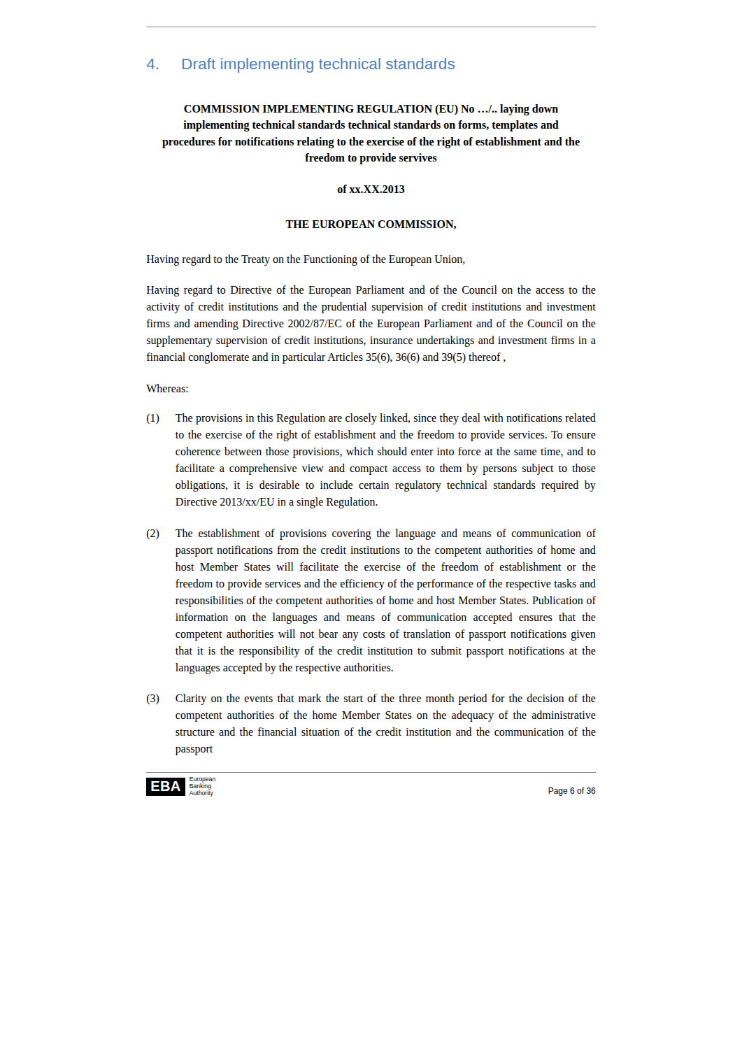4. Draft implementing technical standards
COMMISSION IMPLEMENTING REGULATION (EU) No …/.. laying down implementing technical standards technical standards on forms, templates and procedures for notifications relating to the exercise of the right of establishment and the freedom to provide servives
of xx.XX.2013
THE EUROPEAN COMMISSION,
Having regard to the Treaty on the Functioning of the European Union,
Having regard to Directive of the European Parliament and of the Council on the access to the activity of credit institutions and the prudential supervision of credit institutions and investment firms and amending Directive 2002/87/EC of the European Parliament and of the Council on the supplementary supervision of credit institutions, insurance undertakings and investment firms in a financial conglomerate and in particular Articles 35(6), 36(6) and 39(5) thereof ,
Whereas:
The provisions in this Regulation are closely linked, since they deal with notifications related to the exercise of the right of establishment and the freedom to provide services. To ensure coherence between those provisions, which should enter into force at the same time, and to facilitate a comprehensive view and compact access to them by persons subject to those obligations, it is desirable to include certain regulatory technical standards required by Directive 2013/xx/EU in a single Regulation.
The establishment of provisions covering the language and means of communication of passport notifications from the credit institutions to the competent authorities of home and host Member States will facilitate the exercise of the freedom of establishment or the freedom to provide services and the efficiency of the performance of the respective tasks and responsibilities of the competent authorities of home and host Member States. Publication of information on the languages and means of communication accepted ensures that the competent authorities will not bear any costs of translation of passport notifications given that it is the responsibility of the credit institution to submit passport notifications at the languages accepted by the respective authorities.
Clarity on the events that mark the start of the three month period for the decision of the competent authorities of the home Member States on the adequacy of the administrative structure and the financial situation of the credit institution and the communication of the passport
EBA European
Banking
Authority
Page 6 of 36